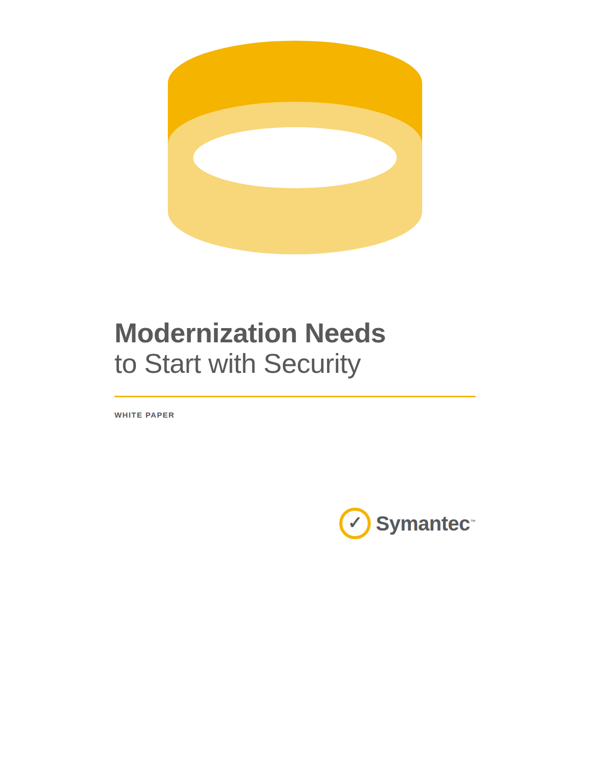Modernization Needs to Start with Security
White Paper
✓
Symantec™